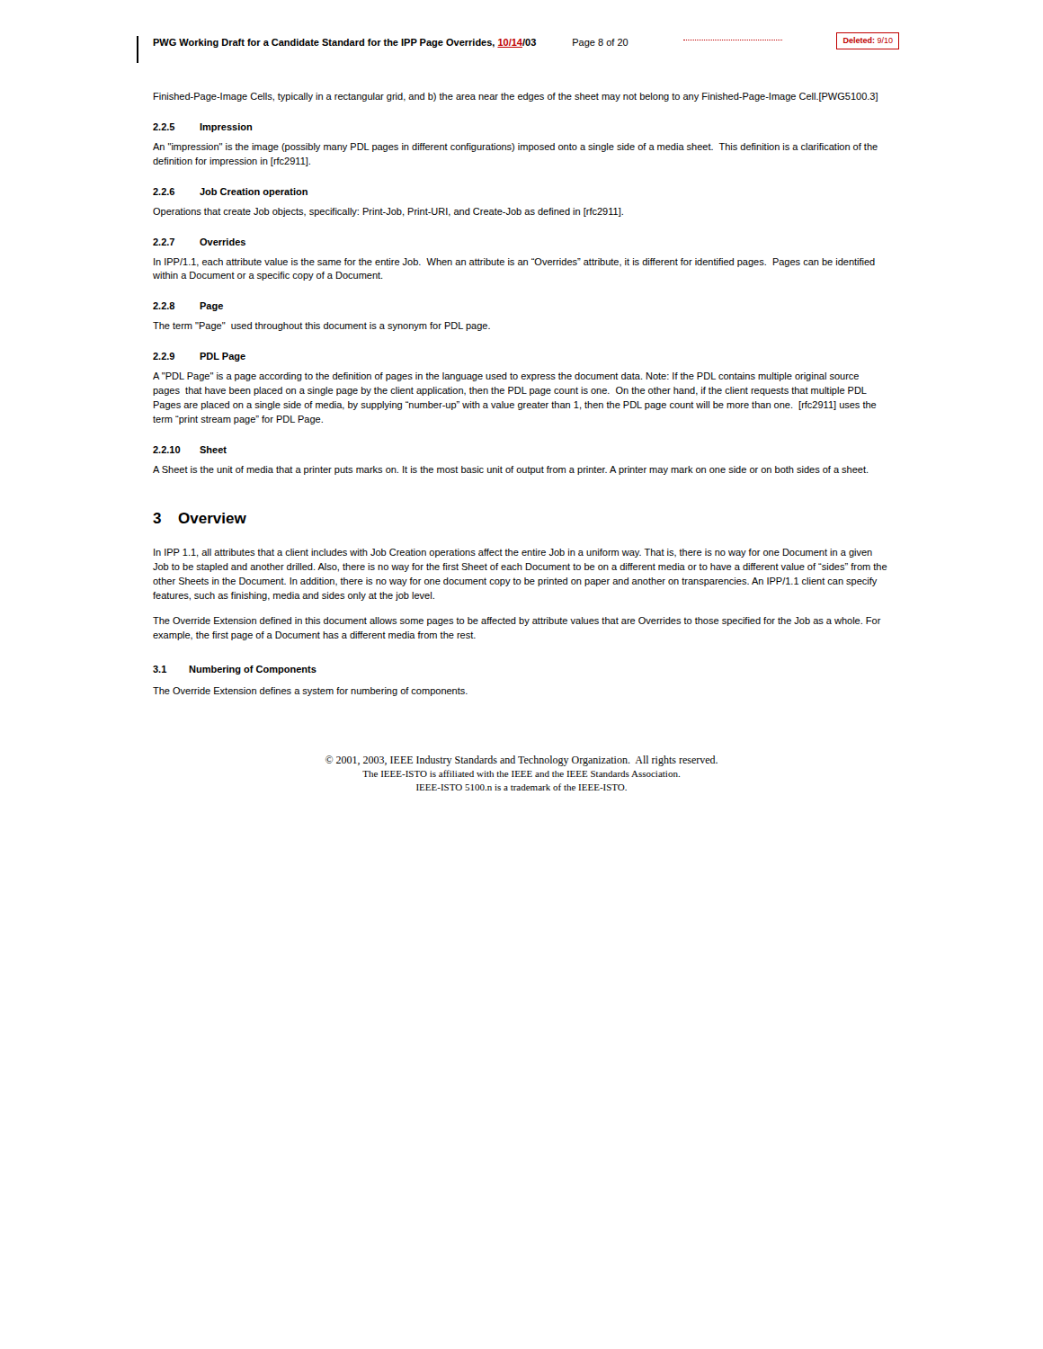PWG Working Draft for a Candidate Standard for the IPP Page Overrides, 10/14/03 Page 8 of 20
Deleted: 9/10
Finished-Page-Image Cells, typically in a rectangular grid, and b) the area near the edges of the sheet may not belong to any Finished-Page-Image Cell.[PWG5100.3]
2.2.5 Impression
An "impression" is the image (possibly many PDL pages in different configurations) imposed onto a single side of a media sheet. This definition is a clarification of the definition for impression in [rfc2911].
2.2.6 Job Creation operation
Operations that create Job objects, specifically: Print-Job, Print-URI, and Create-Job as defined in [rfc2911].
2.2.7 Overrides
In IPP/1.1, each attribute value is the same for the entire Job. When an attribute is an “Overrides” attribute, it is different for identified pages. Pages can be identified within a Document or a specific copy of a Document.
2.2.8 Page
The term "Page" used throughout this document is a synonym for PDL page.
2.2.9 PDL Page
A "PDL Page" is a page according to the definition of pages in the language used to express the document data. Note: If the PDL contains multiple original source pages that have been placed on a single page by the client application, then the PDL page count is one. On the other hand, if the client requests that multiple PDL Pages are placed on a single side of media, by supplying “number-up” with a value greater than 1, then the PDL page count will be more than one. [rfc2911] uses the term “print stream page” for PDL Page.
2.2.10 Sheet
A Sheet is the unit of media that a printer puts marks on. It is the most basic unit of output from a printer. A printer may mark on one side or on both sides of a sheet.
3 Overview
In IPP 1.1, all attributes that a client includes with Job Creation operations affect the entire Job in a uniform way. That is, there is no way for one Document in a given Job to be stapled and another drilled. Also, there is no way for the first Sheet of each Document to be on a different media or to have a different value of “sides” from the other Sheets in the Document. In addition, there is no way for one document copy to be printed on paper and another on transparencies. An IPP/1.1 client can specify features, such as finishing, media and sides only at the job level.
The Override Extension defined in this document allows some pages to be affected by attribute values that are Overrides to those specified for the Job as a whole. For example, the first page of a Document has a different media from the rest.
3.1 Numbering of Components
The Override Extension defines a system for numbering of components.
© 2001, 2003, IEEE Industry Standards and Technology Organization. All rights reserved.
The IEEE-ISTO is affiliated with the IEEE and the IEEE Standards Association.
IEEE-ISTO 5100.n is a trademark of the IEEE-ISTO.